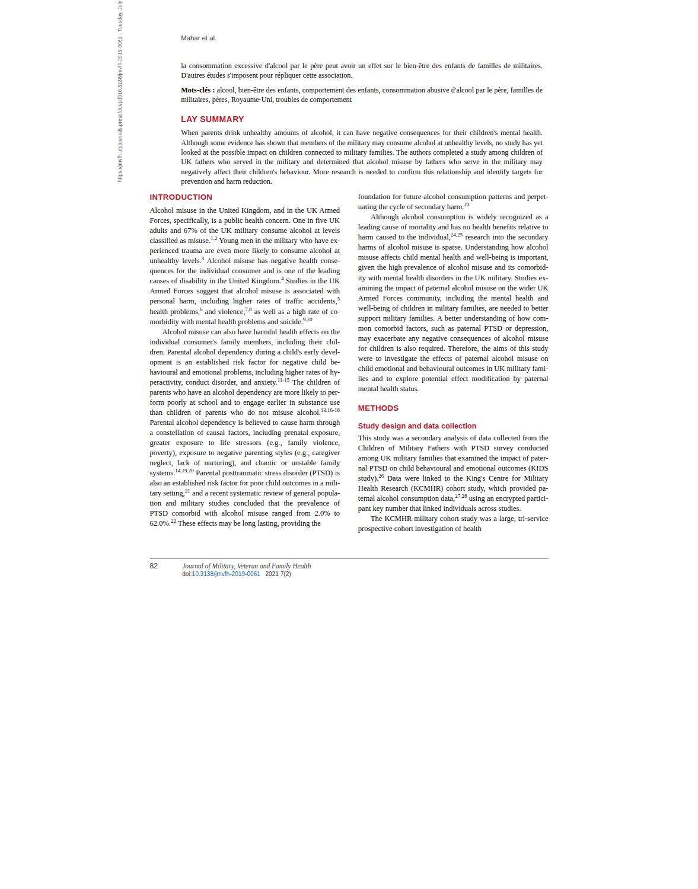https://jmvfh.utpjournals.press/doi/pdf/10.3138/jmvfh-2019-0061 - Tuesday, July 20, 2021 8:43:02 AM - IP Address:82.26.43.192
Mahar et al.
la consommation excessive d'alcool par le père peut avoir un effet sur le bien-être des enfants de familles de militaires. D'autres études s'imposent pour répliquer cette association.
Mots-clés : alcool, bien-être des enfants, comportement des enfants, consommation abusive d'alcool par le père, familles de militaires, pères, Royaume-Uni, troubles de comportement
LAY SUMMARY
When parents drink unhealthy amounts of alcohol, it can have negative consequences for their children's mental health. Although some evidence has shown that members of the military may consume alcohol at unhealthy levels, no study has yet looked at the possible impact on children connected to military families. The authors completed a study among children of UK fathers who served in the military and determined that alcohol misuse by fathers who serve in the military may negatively affect their children's behaviour. More research is needed to confirm this relationship and identify targets for prevention and harm reduction.
Introduction
Alcohol misuse in the United Kingdom, and in the UK Armed Forces, specifically, is a public health concern. One in five UK adults and 67% of the UK military consume alcohol at levels classified as misuse.1,2 Young men in the military who have experienced trauma are even more likely to consume alcohol at unhealthy levels.3 Alcohol misuse has negative health consequences for the individual consumer and is one of the leading causes of disability in the United Kingdom.4 Studies in the UK Armed Forces suggest that alcohol misuse is associated with personal harm, including higher rates of traffic accidents,5 health problems,6 and violence,7,8 as well as a high rate of comorbidity with mental health problems and suicide.9,10
Alcohol misuse can also have harmful health effects on the individual consumer's family members, including their children. Parental alcohol dependency during a child's early development is an established risk factor for negative child behavioural and emotional problems, including higher rates of hyperactivity, conduct disorder, and anxiety.11-15 The children of parents who have an alcohol dependency are more likely to perform poorly at school and to engage earlier in substance use than children of parents who do not misuse alcohol.13,16-18 Parental alcohol dependency is believed to cause harm through a constellation of causal factors, including prenatal exposure, greater exposure to life stressors (e.g., family violence, poverty), exposure to negative parenting styles (e.g., caregiver neglect, lack of nurturing), and chaotic or unstable family systems.14,19,20 Parental posttraumatic stress disorder (PTSD) is also an established risk factor for poor child outcomes in a military setting,21 and a recent systematic review of general population and military studies concluded that the prevalence of PTSD comorbid with alcohol misuse ranged from 2.0% to 62.0%.22 These effects may be long lasting, providing the
foundation for future alcohol consumption patterns and perpetuating the cycle of secondary harm.23
Although alcohol consumption is widely recognized as a leading cause of mortality and has no health benefits relative to harm caused to the individual,24,25 research into the secondary harms of alcohol misuse is sparse. Understanding how alcohol misuse affects child mental health and well-being is important, given the high prevalence of alcohol misuse and its comorbidity with mental health disorders in the UK military. Studies examining the impact of paternal alcohol misuse on the wider UK Armed Forces community, including the mental health and well-being of children in military families, are needed to better support military families. A better understanding of how common comorbid factors, such as paternal PTSD or depression, may exacerbate any negative consequences of alcohol misuse for children is also required. Therefore, the aims of this study were to investigate the effects of paternal alcohol misuse on child emotional and behavioural outcomes in UK military families and to explore potential effect modification by paternal mental health status.
Methods
Study design and data collection
This study was a secondary analysis of data collected from the Children of Military Fathers with PTSD survey conducted among UK military families that examined the impact of paternal PTSD on child behavioural and emotional outcomes (KIDS study).26 Data were linked to the King's Centre for Military Health Research (KCMHR) cohort study, which provided paternal alcohol consumption data,27,28 using an encrypted participant key number that linked individuals across studies.
The KCMHR military cohort study was a large, tri-service prospective cohort investigation of health
82
Journal of Military, Veteran and Family Health
doi:10.3138/jmvfh-2019-0061 2021 7(2)